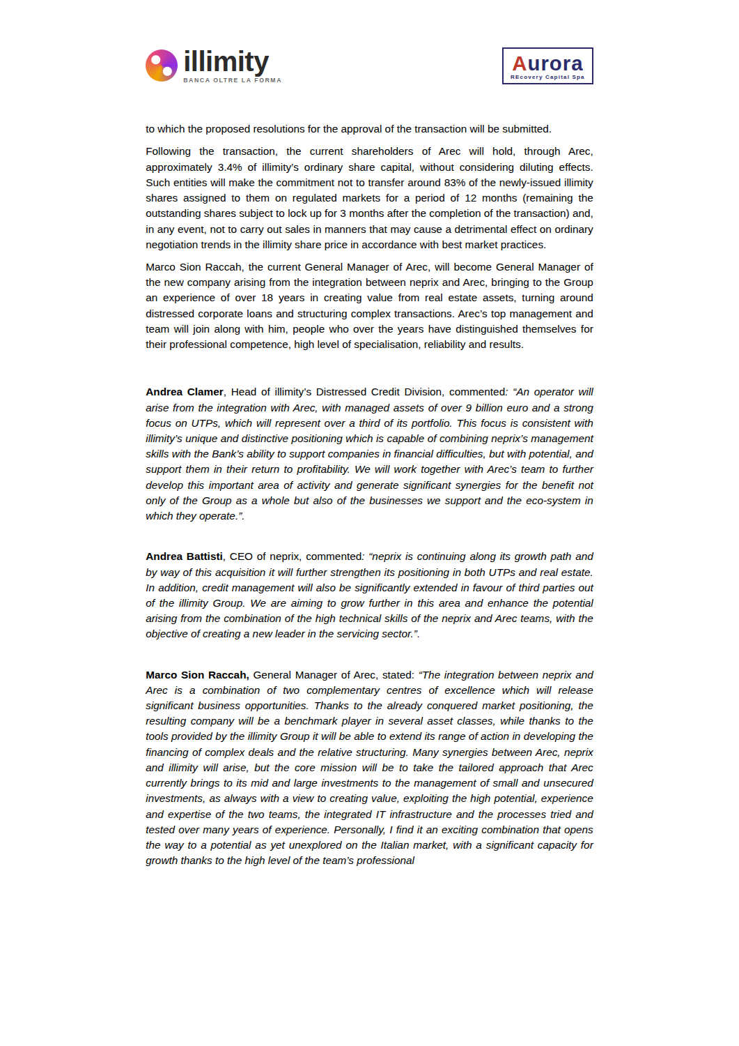illimity
BANCA OLTRE LA FORMA
Aurora
REcovery Capital Spa
to which the proposed resolutions for the approval of the transaction will be submitted.
Following the transaction, the current shareholders of Arec will hold, through Arec, approximately 3.4% of illimity’s ordinary share capital, without considering diluting effects. Such entities will make the commitment not to transfer around 83% of the newly-issued illimity shares assigned to them on regulated markets for a period of 12 months (remaining the outstanding shares subject to lock up for 3 months after the completion of the transaction) and, in any event, not to carry out sales in manners that may cause a detrimental effect on ordinary negotiation trends in the illimity share price in accordance with best market practices.
Marco Sion Raccah, the current General Manager of Arec, will become General Manager of the new company arising from the integration between neprix and Arec, bringing to the Group an experience of over 18 years in creating value from real estate assets, turning around distressed corporate loans and structuring complex transactions. Arec’s top management and team will join along with him, people who over the years have distinguished themselves for their professional competence, high level of specialisation, reliability and results.
Andrea Clamer, Head of illimity’s Distressed Credit Division, commented: “An operator will arise from the integration with Arec, with managed assets of over 9 billion euro and a strong focus on UTPs, which will represent over a third of its portfolio. This focus is consistent with illimity’s unique and distinctive positioning which is capable of combining neprix’s management skills with the Bank’s ability to support companies in financial difficulties, but with potential, and support them in their return to profitability. We will work together with Arec’s team to further develop this important area of activity and generate significant synergies for the benefit not only of the Group as a whole but also of the businesses we support and the eco-system in which they operate.”.
Andrea Battisti, CEO of neprix, commented: “neprix is continuing along its growth path and by way of this acquisition it will further strengthen its positioning in both UTPs and real estate. In addition, credit management will also be significantly extended in favour of third parties out of the illimity Group. We are aiming to grow further in this area and enhance the potential arising from the combination of the high technical skills of the neprix and Arec teams, with the objective of creating a new leader in the servicing sector.”.
Marco Sion Raccah, General Manager of Arec, stated: “The integration between neprix and Arec is a combination of two complementary centres of excellence which will release significant business opportunities. Thanks to the already conquered market positioning, the resulting company will be a benchmark player in several asset classes, while thanks to the tools provided by the illimity Group it will be able to extend its range of action in developing the financing of complex deals and the relative structuring. Many synergies between Arec, neprix and illimity will arise, but the core mission will be to take the tailored approach that Arec currently brings to its mid and large investments to the management of small and unsecured investments, as always with a view to creating value, exploiting the high potential, experience and expertise of the two teams, the integrated IT infrastructure and the processes tried and tested over many years of experience. Personally, I find it an exciting combination that opens the way to a potential as yet unexplored on the Italian market, with a significant capacity for growth thanks to the high level of the team’s professional